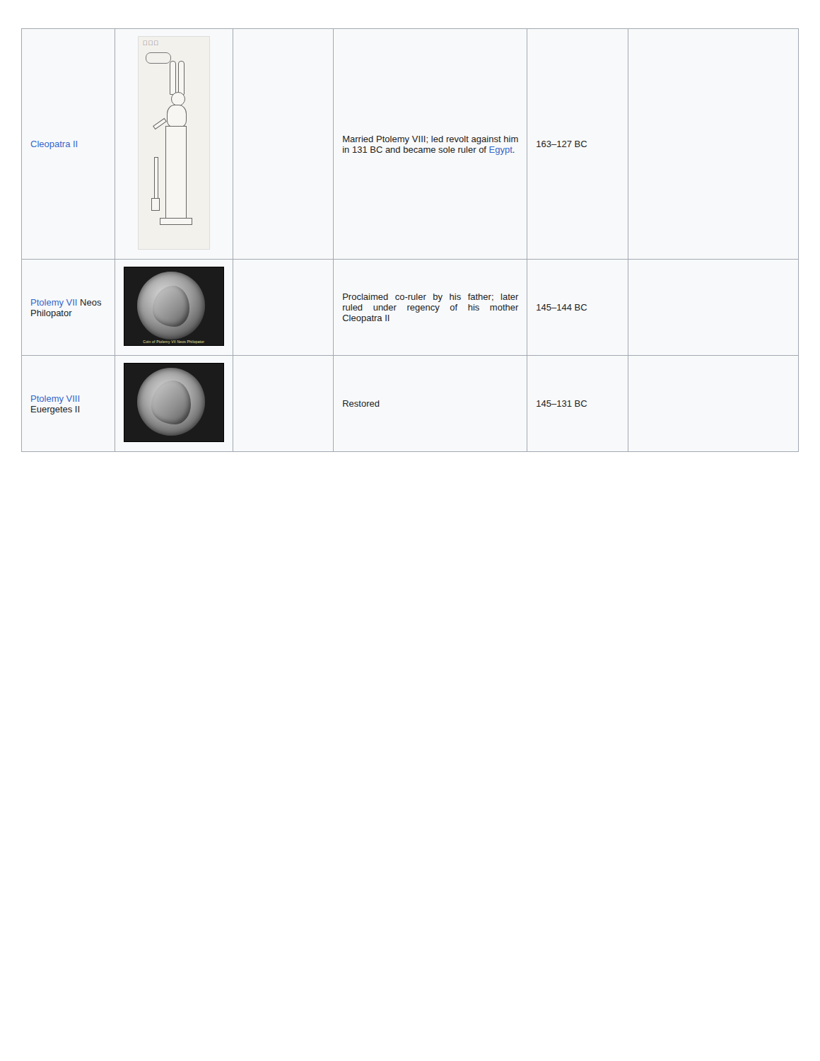| Cleopatra II | 𓀀𓀁𓀂 | | Married Ptolemy VIII; led revolt against him in 131 BC and became sole ruler of Egypt . | 163–127 BC | |
| Ptolemy VII Neos Philopator | Coin of Ptolemy VII Neos Philopator | | Proclaimed co-ruler by his father; later ruled under regency of his mother Cleopatra II | 145–144 BC | |
| Ptolemy VIII Euergetes II | | | Restored | 145–131 BC | |